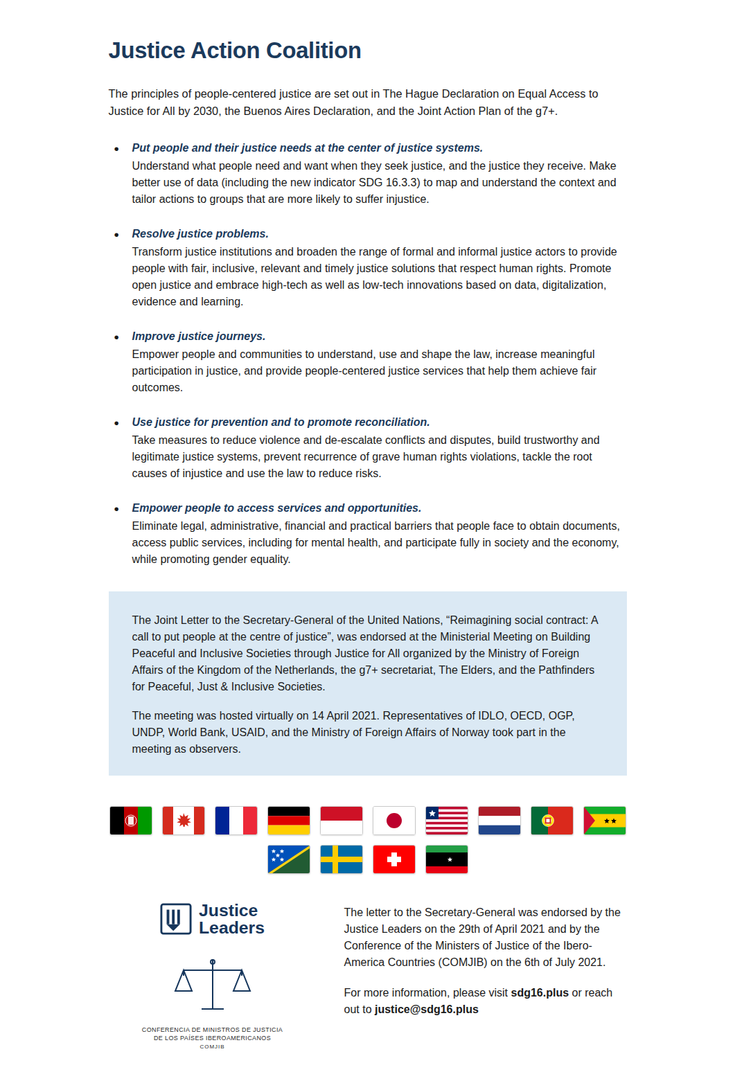Justice Action Coalition
The principles of people-centered justice are set out in The Hague Declaration on Equal Access to Justice for All by 2030, the Buenos Aires Declaration, and the Joint Action Plan of the g7+.
Put people and their justice needs at the center of justice systems.
Understand what people need and want when they seek justice, and the justice they receive. Make better use of data (including the new indicator SDG 16.3.3) to map and understand the context and tailor actions to groups that are more likely to suffer injustice.
Resolve justice problems.
Transform justice institutions and broaden the range of formal and informal justice actors to provide people with fair, inclusive, relevant and timely justice solutions that respect human rights. Promote open justice and embrace high-tech as well as low-tech innovations based on data, digitalization, evidence and learning.
Improve justice journeys.
Empower people and communities to understand, use and shape the law, increase meaningful participation in justice, and provide people-centered justice services that help them achieve fair outcomes.
Use justice for prevention and to promote reconciliation.
Take measures to reduce violence and de-escalate conflicts and disputes, build trustworthy and legitimate justice systems, prevent recurrence of grave human rights violations, tackle the root causes of injustice and use the law to reduce risks.
Empower people to access services and opportunities.
Eliminate legal, administrative, financial and practical barriers that people face to obtain documents, access public services, including for mental health, and participate fully in society and the economy, while promoting gender equality.
The Joint Letter to the Secretary-General of the United Nations, “Reimagining social contract: A call to put people at the centre of justice”, was endorsed at the Ministerial Meeting on Building Peaceful and Inclusive Societies through Justice for All organized by the Ministry of Foreign Affairs of the Kingdom of the Netherlands, the g7+ secretariat, The Elders, and the Pathfinders for Peaceful, Just & Inclusive Societies.
The meeting was hosted virtually on 14 April 2021. Representatives of IDLO, OECD, OGP, UNDP, World Bank, USAID, and the Ministry of Foreign Affairs of Norway took part in the meeting as observers.
Justice
Leaders
Conferencia de Ministros de Justicia
de los Países Iberoamericanos COMJIB
The letter to the Secretary-General was endorsed by the Justice Leaders on the 29th of April 2021 and by the Conference of the Ministers of Justice of the Ibero-America Countries (COMJIB) on the 6th of July 2021.
For more information, please visit sdg16.plus or reach out to justice@sdg16.plus